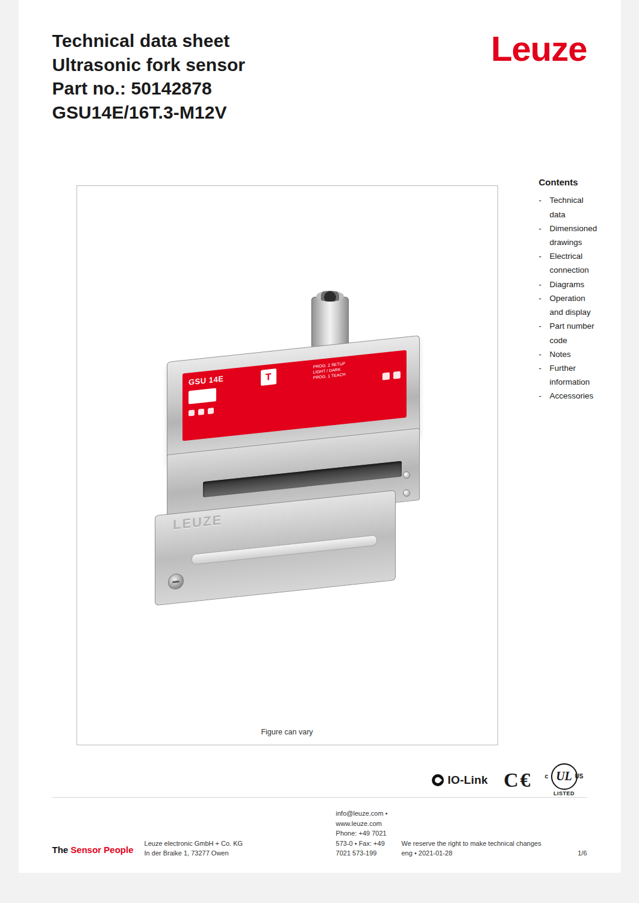Technical data sheet
Ultrasonic fork sensor
Part no.: 50142878
GSU14E/16T.3-M12V
Leuze
GSU 14E
T
PROG. 2 SETUP
LIGHT / DARK
PROG. 1 TEACH
LEUZE
Figure can vary
Contents
-Technical data
-Dimensioned drawings
-Electrical connection
-Diagrams
-Operation and display
-Part number code
-Notes
-Further information
-Accessories
IO-Link
C €
UL
cUS
LISTED
The Sensor People
Leuze electronic GmbH + Co. KG
In der Braike 1, 73277 Owen
info@leuze.com • www.leuze.com
Phone: +49 7021 573-0 • Fax: +49 7021 573-199
We reserve the right to make technical changes
eng • 2021-01-28
1/6